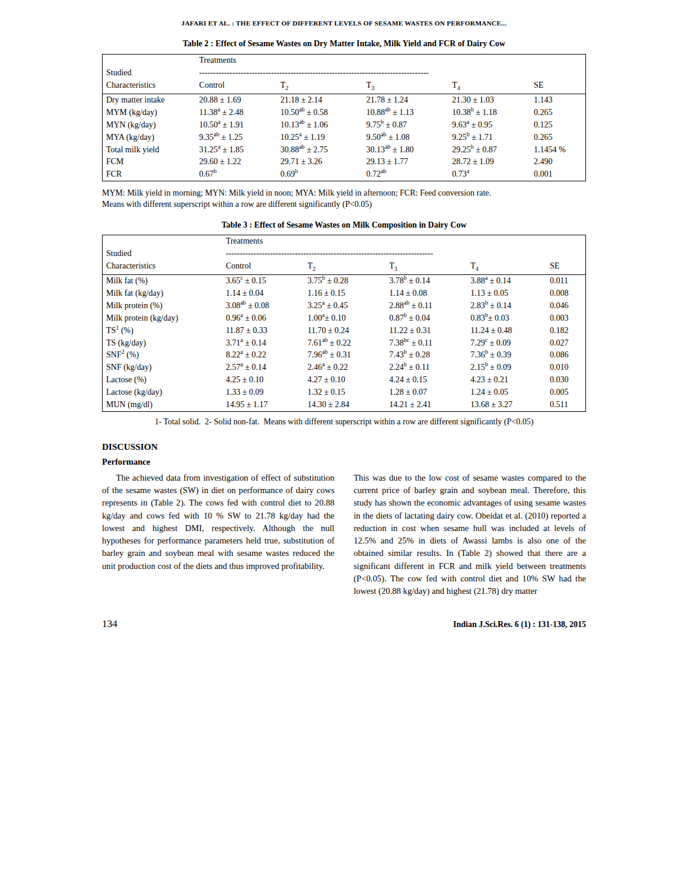JAFARI ET AL. : THE EFFECT OF DIFFERENT LEVELS OF SESAME WASTES ON PERFORMANCE...
Table 2 : Effect of Sesame Wastes on Dry Matter Intake, Milk Yield and FCR of Dairy Cow
| | Treatments | |
| Studied | ----------------------------------------------------------------------------------- | |
| Characteristics | Control | T 2 | T 3 | T 4 | SE |
| Dry matter intake | 20.88 ± 1.69 | 21.18 ± 2.14 | 21.78 ± 1.24 | 21.30 ± 1.03 | 1.143 |
| MYM (kg/day) | 11.38 a ± 2.48 | 10.50 ab ± 0.58 | 10.88 ab ± 1.13 | 10.38 b ± 1.18 | 0.265 |
| MYN (kg/day) | 10.50 a ± 1.91 | 10.13 ab ± 1.06 | 9.75 b ± 0.87 | 9.63 a ± 0.95 | 0.125 |
| MYA (kg/day) | 9.35 ab ± 1.25 | 10.25 a ± 1.19 | 9.50 ab ± 1.08 | 9.25 b ± 1.71 | 0.265 |
| Total milk yield | 31.25 a ± 1.85 | 30.88 ab ± 2.75 | 30.13 ab ± 1.80 | 29.25 b ± 0.87 | 1.1454 % |
| FCM | 29.60 ± 1.22 | 29.71 ± 3.26 | 29.13 ± 1.77 | 28.72 ± 1.09 | 2.490 |
| FCR | 0.67 b | 0.69 b | 0.72 ab | 0.73 a | 0.001 |
MYM: Milk yield in morning; MYN: Milk yield in noon; MYA: Milk yield in afternoon; FCR: Feed conversion rate.
Means with different superscript within a row are different significantly (P<0.05)
Table 3 : Effect of Sesame Wastes on Milk Composition in Dairy Cow
| | Treatments | |
| Studied | --------------------------------------------------------------------------- | |
| Characteristics | Control | T 2 | T 3 | T 4 | SE |
| Milk fat (%) | 3.65 c ± 0.15 | 3.75 b ± 0.28 | 3.78 b ± 0.14 | 3.88 a ± 0.14 | 0.011 |
| Milk fat (kg/day) | 1.14 ± 0.04 | 1.16 ± 0.15 | 1.14 ± 0.08 | 1.13 ± 0.05 | 0.008 |
| Milk protein (%) | 3.08 ab ± 0.08 | 3.25 a ± 0.45 | 2.88 ab ± 0.11 | 2.83 b ± 0.14 | 0.046 |
| Milk protein (kg/day) | 0.96 a ± 0.06 | 1.00 a ± 0.10 | 0.87 b ± 0.04 | 0.83 b ± 0.03 | 0.003 |
| TS 1 (%) | 11.87 ± 0.33 | 11.70 ± 0.24 | 11.22 ± 0.31 | 11.24 ± 0.48 | 0.182 |
| TS (kg/day) | 3.71 a ± 0.14 | 7.61 ab ± 0.22 | 7.38 bc ± 0.11 | 7.29 c ± 0.09 | 0.027 |
| SNF 2 (%) | 8.22 a ± 0.22 | 7.96 ab ± 0.31 | 7.43 b ± 0.28 | 7.36 b ± 0.39 | 0.086 |
| SNF (kg/day) | 2.57 a ± 0.14 | 2.46 a ± 0.22 | 2.24 b ± 0.11 | 2.15 b ± 0.09 | 0.010 |
| Lactose (%) | 4.25 ± 0.10 | 4.27 ± 0.10 | 4.24 ± 0.15 | 4.23 ± 0.21 | 0.030 |
| Lactose (kg/day) | 1.33 ± 0.09 | 1.32 ± 0.15 | 1.28 ± 0.07 | 1.24 ± 0.05 | 0.005 |
| MUN (mg/dl) | 14.95 ± 1.17 | 14.30 ± 2.84 | 14.21 ± 2.41 | 13.68 ± 3.27 | 0.511 |
1- Total solid. 2- Solid non-fat. Means with different superscript within a row are different significantly (P<0.05)
DISCUSSION
Performance
The achieved data from investigation of effect of substitution of the sesame wastes (SW) in diet on performance of dairy cows represents in (Table 2). The cows fed with control diet to 20.88 kg/day and cows fed with 10 % SW to 21.78 kg/day had the lowest and highest DMI, respectively. Although the null hypotheses for performance parameters held true, substitution of barley grain and soybean meal with sesame wastes reduced the unit production cost of the diets and thus improved profitability.
This was due to the low cost of sesame wastes compared to the current price of barley grain and soybean meal. Therefore, this study has shown the economic advantages of using sesame wastes in the diets of lactating dairy cow. Obeidat et al. (2010) reported a reduction in cost when sesame hull was included at levels of 12.5% and 25% in diets of Awassi lambs is also one of the obtained similar results. In (Table 2) showed that there are a significant different in FCR and milk yield between treatments (P<0.05). The cow fed with control diet and 10% SW had the lowest (20.88 kg/day) and highest (21.78) dry matter
134
Indian J.Sci.Res. 6 (1) : 131-138, 2015